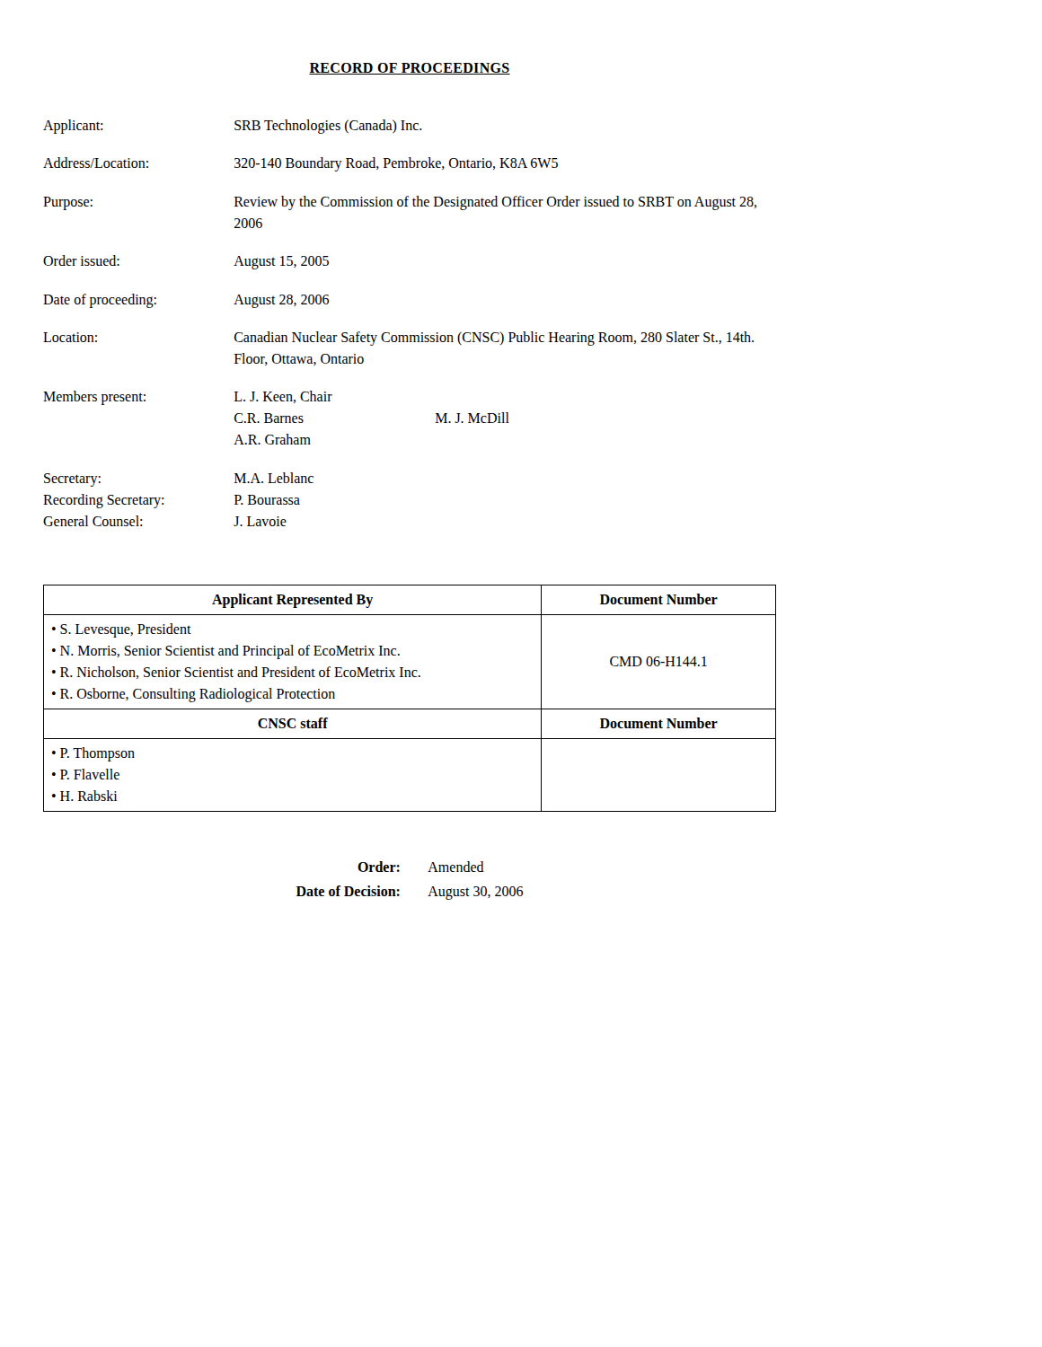RECORD OF PROCEEDINGS
| Applicant: | SRB Technologies (Canada) Inc. |
| Address/Location: | 320-140 Boundary Road, Pembroke, Ontario, K8A 6W5 |
| Purpose: | Review by the Commission of the Designated Officer Order issued to SRBT on August 28, 2006 |
| Order issued: | August 15, 2005 |
| Date of proceeding: | August 28, 2006 |
| Location: | Canadian Nuclear Safety Commission (CNSC) Public Hearing Room, 280 Slater St., 14th. Floor, Ottawa, Ontario |
| Members present: | L. J. Keen, Chair C.R. Barnes M. J. McDill A.R. Graham |
| Secretary: | M.A. Leblanc |
| Recording Secretary: | P. Bourassa |
| General Counsel: | J. Lavoie |
| Applicant Represented By | Document Number |
| --- | --- |
| S. Levesque, President N. Morris, Senior Scientist and Principal of EcoMetrix Inc. R. Nicholson, Senior Scientist and President of EcoMetrix Inc. R. Osborne, Consulting Radiological Protection | CMD 06-H144.1 |
| CNSC staff | Document Number |
| P. Thompson P. Flavelle H. Rabski | |
| Order: | Amended |
| Date of Decision: | August 30, 2006 |